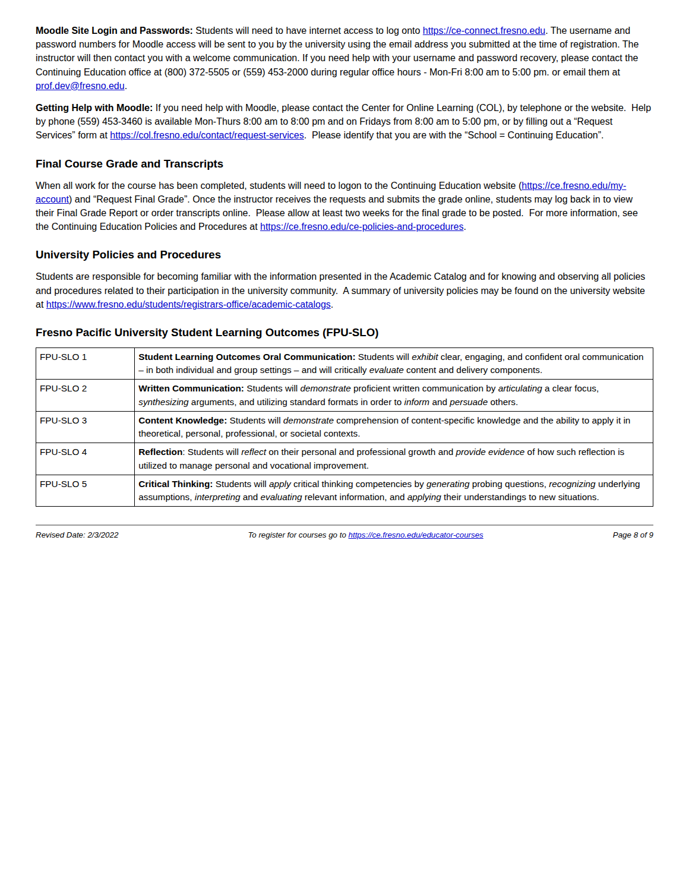Moodle Site Login and Passwords: Students will need to have internet access to log onto https://ce-connect.fresno.edu. The username and password numbers for Moodle access will be sent to you by the university using the email address you submitted at the time of registration. The instructor will then contact you with a welcome communication. If you need help with your username and password recovery, please contact the Continuing Education office at (800) 372-5505 or (559) 453-2000 during regular office hours - Mon-Fri 8:00 am to 5:00 pm. or email them at prof.dev@fresno.edu.
Getting Help with Moodle: If you need help with Moodle, please contact the Center for Online Learning (COL), by telephone or the website. Help by phone (559) 453-3460 is available Mon-Thurs 8:00 am to 8:00 pm and on Fridays from 8:00 am to 5:00 pm, or by filling out a “Request Services” form at https://col.fresno.edu/contact/request-services. Please identify that you are with the “School = Continuing Education”.
Final Course Grade and Transcripts
When all work for the course has been completed, students will need to logon to the Continuing Education website (https://ce.fresno.edu/my-account) and “Request Final Grade”. Once the instructor receives the requests and submits the grade online, students may log back in to view their Final Grade Report or order transcripts online. Please allow at least two weeks for the final grade to be posted. For more information, see the Continuing Education Policies and Procedures at https://ce.fresno.edu/ce-policies-and-procedures.
University Policies and Procedures
Students are responsible for becoming familiar with the information presented in the Academic Catalog and for knowing and observing all policies and procedures related to their participation in the university community. A summary of university policies may be found on the university website at https://www.fresno.edu/students/registrars-office/academic-catalogs.
Fresno Pacific University Student Learning Outcomes (FPU-SLO)
| FPU-SLO 1 | Student Learning Outcomes Oral Communication: Students will exhibit clear, engaging, and confident oral communication – in both individual and group settings – and will critically evaluate content and delivery components. |
| FPU-SLO 2 | Written Communication: Students will demonstrate proficient written communication by articulating a clear focus, synthesizing arguments, and utilizing standard formats in order to inform and persuade others. |
| FPU-SLO 3 | Content Knowledge: Students will demonstrate comprehension of content-specific knowledge and the ability to apply it in theoretical, personal, professional, or societal contexts. |
| FPU-SLO 4 | Reflection : Students will reflect on their personal and professional growth and provide evidence of how such reflection is utilized to manage personal and vocational improvement. |
| FPU-SLO 5 | Critical Thinking: Students will apply critical thinking competencies by generating probing questions, recognizing underlying assumptions, interpreting and evaluating relevant information, and applying their understandings to new situations. |
Revised Date: 2/3/2022 To register for courses go to https://ce.fresno.edu/educator-courses Page 8 of 9